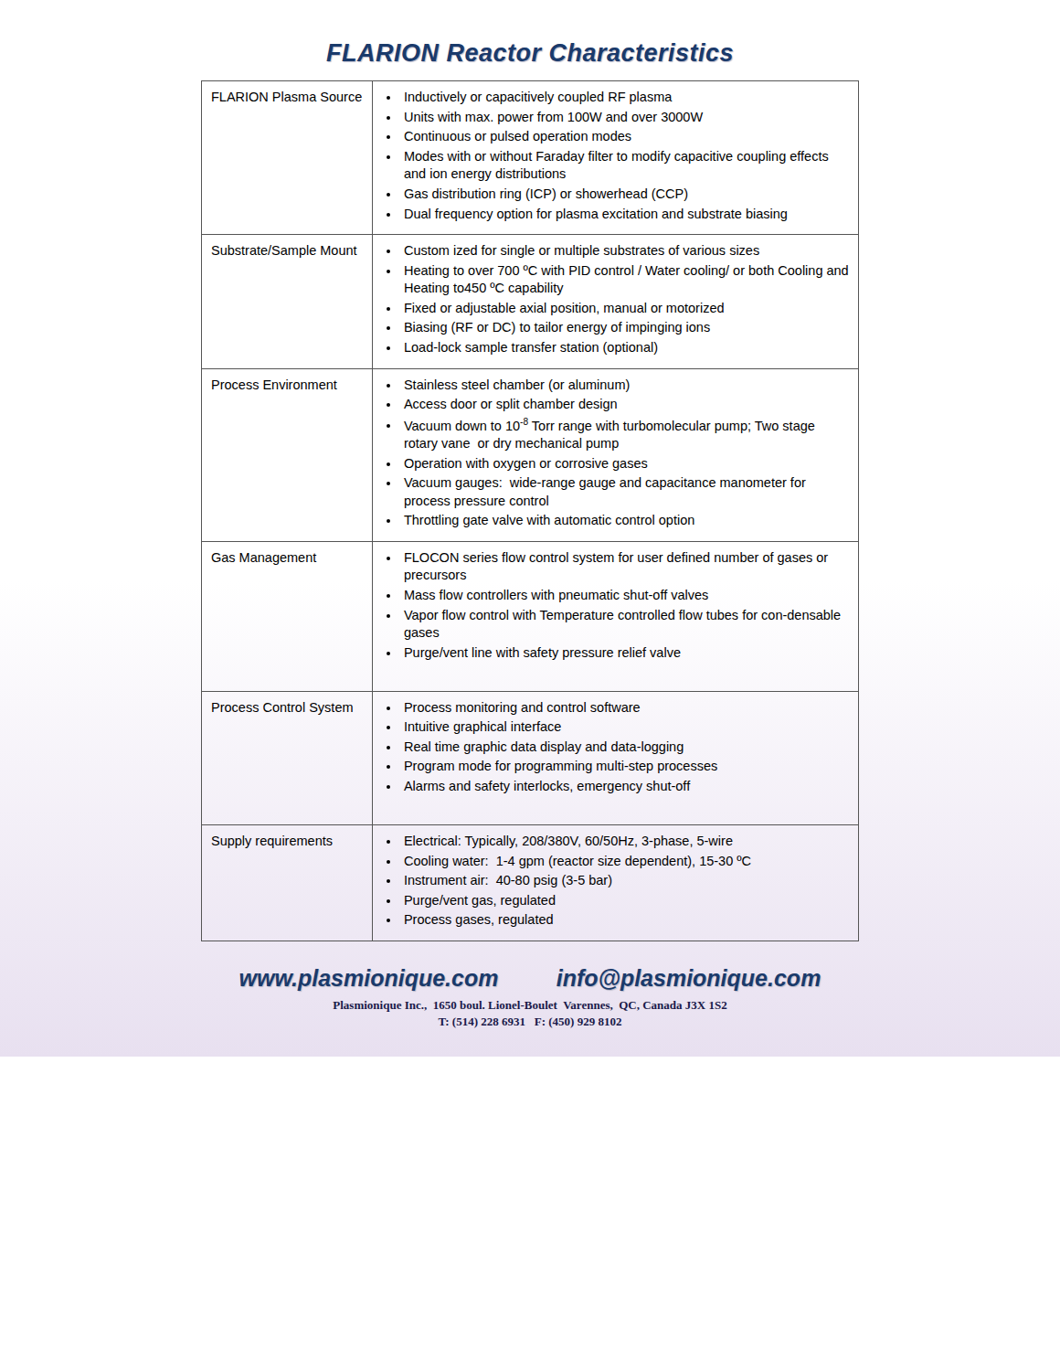FLARION Reactor Characteristics
| FLARION Plasma Source | Inductively or capacitively coupled RF plasma Units with max. power from 100W and over 3000W Continuous or pulsed operation modes Modes with or without Faraday filter to modify capacitive coupling effects and ion energy distributions Gas distribution ring (ICP) or showerhead (CCP) Dual frequency option for plasma excitation and substrate biasing |
| Substrate/Sample Mount | Custom ized for single or multiple substrates of various sizes Heating to over 700 ºC with PID control / Water cooling/ or both Cooling and Heating to450 ºC capability Fixed or adjustable axial position, manual or motorized Biasing (RF or DC) to tailor energy of impinging ions Load-lock sample transfer station (optional) |
| Process Environment | Stainless steel chamber (or aluminum) Access door or split chamber design Vacuum down to 10 -8 Torr range with turbomolecular pump; Two stage rotary vane or dry mechanical pump Operation with oxygen or corrosive gases Vacuum gauges: wide-range gauge and capacitance manometer for process pressure control Throttling gate valve with automatic control option |
| Gas Management | FLOCON series flow control system for user defined number of gases or precursors Mass flow controllers with pneumatic shut-off valves Vapor flow control with Temperature controlled flow tubes for con-densable gases Purge/vent line with safety pressure relief valve |
| Process Control System | Process monitoring and control software Intuitive graphical interface Real time graphic data display and data-logging Program mode for programming multi-step processes Alarms and safety interlocks, emergency shut-off |
| Supply requirements | Electrical: Typically, 208/380V, 60/50Hz, 3-phase, 5-wire Cooling water: 1-4 gpm (reactor size dependent), 15-30 ºC Instrument air: 40-80 psig (3-5 bar) Purge/vent gas, regulated Process gases, regulated |
www.plasmionique.com info@plasmionique.com
Plasmionique Inc., 1650 boul. Lionel-Boulet Varennes, QC, Canada J3X 1S2
T: (514) 228 6931 F: (450) 929 8102